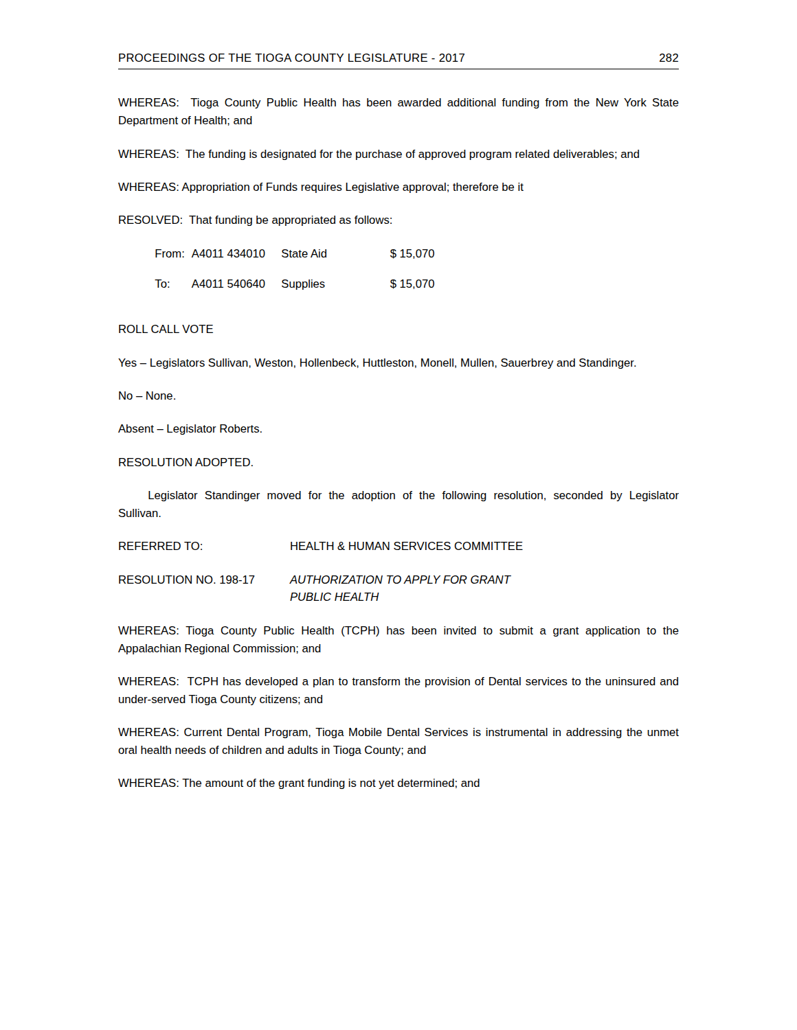Proceedings of the Tioga County Legislature - 2017 282
Whereas: Tioga County Public Health has been awarded additional funding from the New York State Department of Health; and
Whereas: The funding is designated for the purchase of approved program related deliverables; and
Whereas: Appropriation of Funds requires Legislative approval; therefore be it
Resolved: That funding be appropriated as follows:
| From: | A4011 434010 | State Aid | $ 15,070 |
| To: | A4011 540640 | Supplies | $ 15,070 |
ROLL CALL VOTE
Yes – Legislators Sullivan, Weston, Hollenbeck, Huttleston, Monell, Mullen, Sauerbrey and Standinger.
No – None.
Absent – Legislator Roberts.
Resolution Adopted.
Legislator Standinger moved for the adoption of the following resolution, seconded by Legislator Sullivan.
Referred to: Health & Human Services Committee
Resolution No. 198-17 Authorization to Apply for Grant
Public Health
Whereas: Tioga County Public Health (TCPH) has been invited to submit a grant application to the Appalachian Regional Commission; and
Whereas: TCPH has developed a plan to transform the provision of Dental services to the uninsured and under-served Tioga County citizens; and
Whereas: Current Dental Program, Tioga Mobile Dental Services is instrumental in addressing the unmet oral health needs of children and adults in Tioga County; and
Whereas: The amount of the grant funding is not yet determined; and